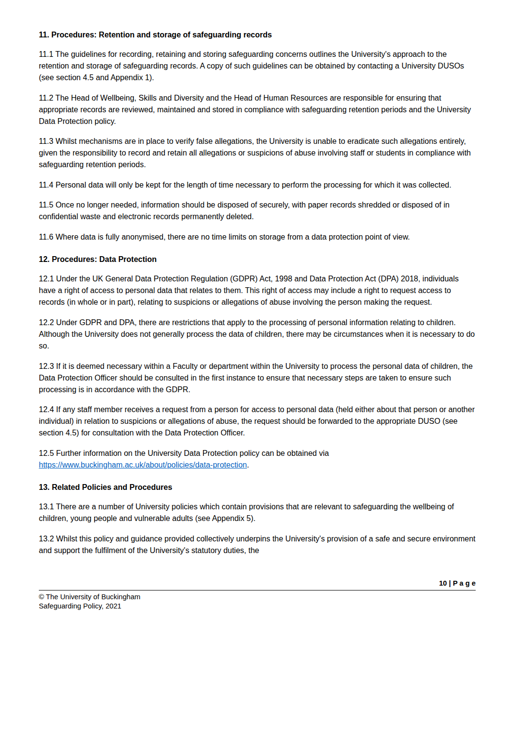11. Procedures: Retention and storage of safeguarding records
11.1 The guidelines for recording, retaining and storing safeguarding concerns outlines the University's approach to the retention and storage of safeguarding records. A copy of such guidelines can be obtained by contacting a University DUSOs (see section 4.5 and Appendix 1).
11.2 The Head of Wellbeing, Skills and Diversity and the Head of Human Resources are responsible for ensuring that appropriate records are reviewed, maintained and stored in compliance with safeguarding retention periods and the University Data Protection policy.
11.3 Whilst mechanisms are in place to verify false allegations, the University is unable to eradicate such allegations entirely, given the responsibility to record and retain all allegations or suspicions of abuse involving staff or students in compliance with safeguarding retention periods.
11.4 Personal data will only be kept for the length of time necessary to perform the processing for which it was collected.
11.5 Once no longer needed, information should be disposed of securely, with paper records shredded or disposed of in confidential waste and electronic records permanently deleted.
11.6 Where data is fully anonymised, there are no time limits on storage from a data protection point of view.
12. Procedures: Data Protection
12.1 Under the UK General Data Protection Regulation (GDPR) Act, 1998 and Data Protection Act (DPA) 2018, individuals have a right of access to personal data that relates to them. This right of access may include a right to request access to records (in whole or in part), relating to suspicions or allegations of abuse involving the person making the request.
12.2 Under GDPR and DPA, there are restrictions that apply to the processing of personal information relating to children. Although the University does not generally process the data of children, there may be circumstances when it is necessary to do so.
12.3 If it is deemed necessary within a Faculty or department within the University to process the personal data of children, the Data Protection Officer should be consulted in the first instance to ensure that necessary steps are taken to ensure such processing is in accordance with the GDPR.
12.4 If any staff member receives a request from a person for access to personal data (held either about that person or another individual) in relation to suspicions or allegations of abuse, the request should be forwarded to the appropriate DUSO (see section 4.5) for consultation with the Data Protection Officer.
12.5 Further information on the University Data Protection policy can be obtained via https://www.buckingham.ac.uk/about/policies/data-protection.
13. Related Policies and Procedures
13.1 There are a number of University policies which contain provisions that are relevant to safeguarding the wellbeing of children, young people and vulnerable adults (see Appendix 5).
13.2 Whilst this policy and guidance provided collectively underpins the University's provision of a safe and secure environment and support the fulfilment of the University's statutory duties, the
10 | P a g e
© The University of Buckingham
Safeguarding Policy, 2021